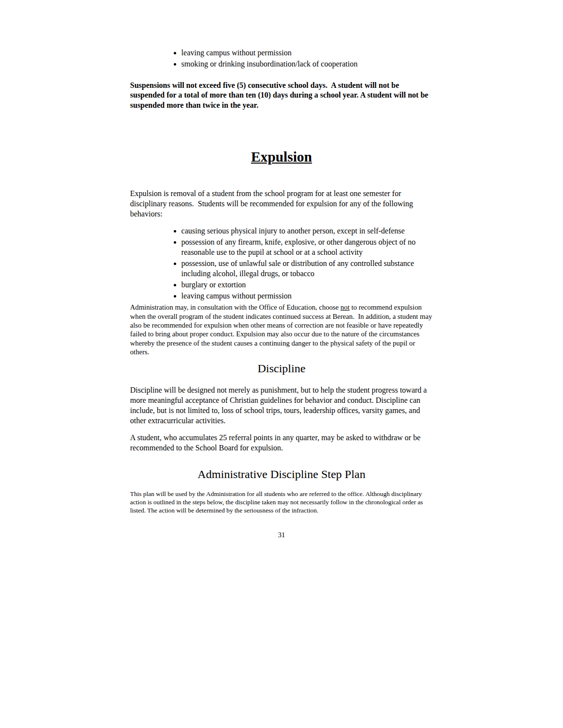leaving campus without permission
smoking or drinking insubordination/lack of cooperation
Suspensions will not exceed five (5) consecutive school days. A student will not be suspended for a total of more than ten (10) days during a school year. A student will not be suspended more than twice in the year.
Expulsion
Expulsion is removal of a student from the school program for at least one semester for disciplinary reasons. Students will be recommended for expulsion for any of the following behaviors:
causing serious physical injury to another person, except in self-defense
possession of any firearm, knife, explosive, or other dangerous object of no reasonable use to the pupil at school or at a school activity
possession, use of unlawful sale or distribution of any controlled substance including alcohol, illegal drugs, or tobacco
burglary or extortion
leaving campus without permission
Administration may, in consultation with the Office of Education, choose not to recommend expulsion when the overall program of the student indicates continued success at Berean. In addition, a student may also be recommended for expulsion when other means of correction are not feasible or have repeatedly failed to bring about proper conduct. Expulsion may also occur due to the nature of the circumstances whereby the presence of the student causes a continuing danger to the physical safety of the pupil or others.
Discipline
Discipline will be designed not merely as punishment, but to help the student progress toward a more meaningful acceptance of Christian guidelines for behavior and conduct. Discipline can include, but is not limited to, loss of school trips, tours, leadership offices, varsity games, and other extracurricular activities.
A student, who accumulates 25 referral points in any quarter, may be asked to withdraw or be recommended to the School Board for expulsion.
Administrative Discipline Step Plan
This plan will be used by the Administration for all students who are referred to the office. Although disciplinary action is outlined in the steps below, the discipline taken may not necessarily follow in the chronological order as listed. The action will be determined by the seriousness of the infraction.
31